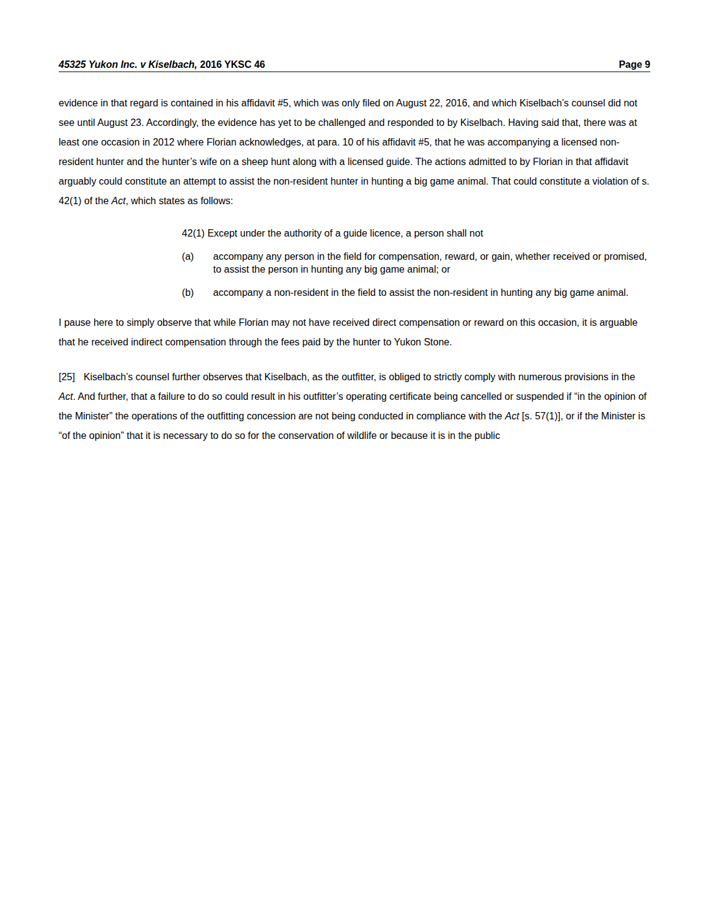45325 Yukon Inc. v Kiselbach, 2016 YKSC 46
Page 9
evidence in that regard is contained in his affidavit #5, which was only filed on August 22, 2016, and which Kiselbach’s counsel did not see until August 23. Accordingly, the evidence has yet to be challenged and responded to by Kiselbach. Having said that, there was at least one occasion in 2012 where Florian acknowledges, at para. 10 of his affidavit #5, that he was accompanying a licensed non-resident hunter and the hunter’s wife on a sheep hunt along with a licensed guide. The actions admitted to by Florian in that affidavit arguably could constitute an attempt to assist the non-resident hunter in hunting a big game animal. That could constitute a violation of s. 42(1) of the Act, which states as follows:
42(1) Except under the authority of a guide licence, a person shall not
(a)
accompany any person in the field for compensation, reward, or gain, whether received or promised, to assist the person in hunting any big game animal; or
(b)
accompany a non-resident in the field to assist the non-resident in hunting any big game animal.
I pause here to simply observe that while Florian may not have received direct compensation or reward on this occasion, it is arguable that he received indirect compensation through the fees paid by the hunter to Yukon Stone.
[25] Kiselbach’s counsel further observes that Kiselbach, as the outfitter, is obliged to strictly comply with numerous provisions in the Act. And further, that a failure to do so could result in his outfitter’s operating certificate being cancelled or suspended if “in the opinion of the Minister” the operations of the outfitting concession are not being conducted in compliance with the Act [s. 57(1)], or if the Minister is “of the opinion” that it is necessary to do so for the conservation of wildlife or because it is in the public